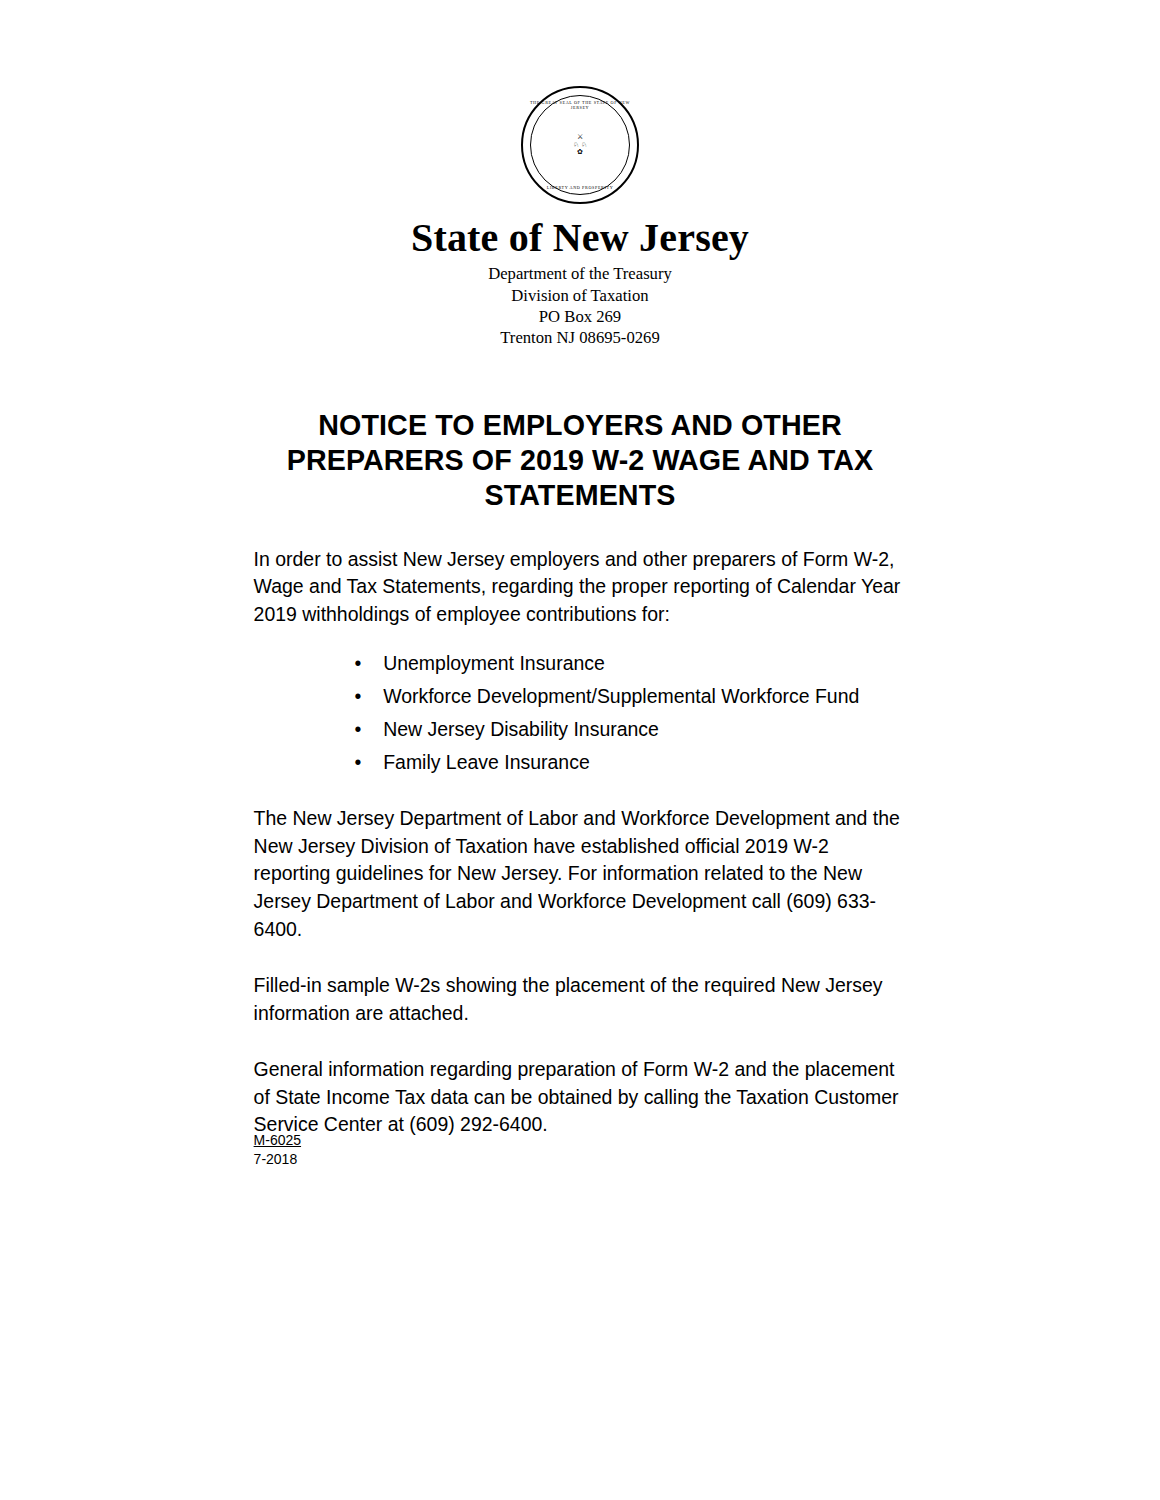The Great Seal of the State of New Jersey
⚔ ♘ ♘ ✿
Liberty and Prosperity
State of New Jersey
Department of the Treasury
Division of Taxation
PO Box 269
Trenton NJ 08695-0269
NOTICE TO EMPLOYERS AND OTHER PREPARERS OF 2019 W-2 WAGE AND TAX STATEMENTS
In order to assist New Jersey employers and other preparers of Form W-2, Wage and Tax Statements, regarding the proper reporting of Calendar Year 2019 withholdings of employee contributions for:
Unemployment Insurance
Workforce Development/Supplemental Workforce Fund
New Jersey Disability Insurance
Family Leave Insurance
The New Jersey Department of Labor and Workforce Development and the New Jersey Division of Taxation have established official 2019 W-2 reporting guidelines for New Jersey. For information related to the New Jersey Department of Labor and Workforce Development call (609) 633-6400.
Filled-in sample W-2s showing the placement of the required New Jersey information are attached.
General information regarding preparation of Form W-2 and the placement of State Income Tax data can be obtained by calling the Taxation Customer Service Center at (609) 292-6400.
M-6025
7-2018